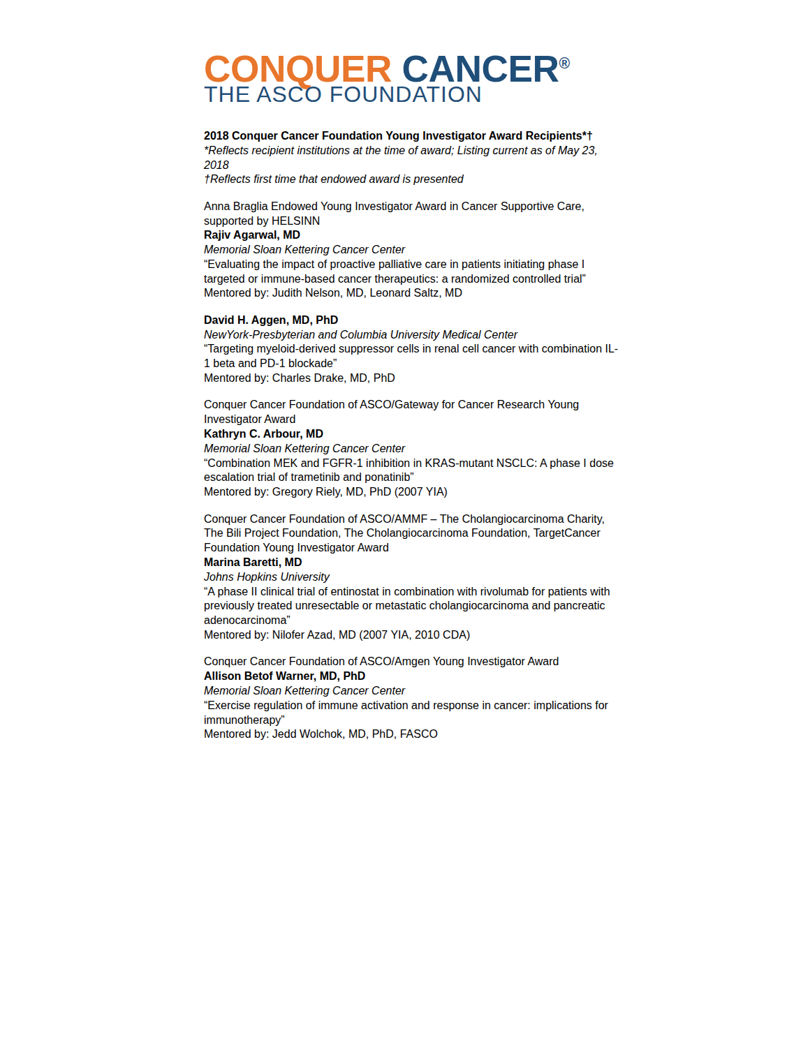CONQUER CANCER®
THE ASCO FOUNDATION
2018 Conquer Cancer Foundation Young Investigator Award Recipients*†
*Reflects recipient institutions at the time of award; Listing current as of May 23, 2018
†Reflects first time that endowed award is presented
Anna Braglia Endowed Young Investigator Award in Cancer Supportive Care, supported by HELSINN
Rajiv Agarwal, MD
Memorial Sloan Kettering Cancer Center
“Evaluating the impact of proactive palliative care in patients initiating phase I targeted or immune-based cancer therapeutics: a randomized controlled trial”
Mentored by: Judith Nelson, MD, Leonard Saltz, MD
David H. Aggen, MD, PhD
NewYork-Presbyterian and Columbia University Medical Center
“Targeting myeloid-derived suppressor cells in renal cell cancer with combination IL-1 beta and PD-1 blockade”
Mentored by: Charles Drake, MD, PhD
Conquer Cancer Foundation of ASCO/Gateway for Cancer Research Young Investigator Award
Kathryn C. Arbour, MD
Memorial Sloan Kettering Cancer Center
“Combination MEK and FGFR-1 inhibition in KRAS-mutant NSCLC: A phase I dose escalation trial of trametinib and ponatinib”
Mentored by: Gregory Riely, MD, PhD (2007 YIA)
Conquer Cancer Foundation of ASCO/AMMF – The Cholangiocarcinoma Charity, The Bili Project Foundation, The Cholangiocarcinoma Foundation, TargetCancer Foundation Young Investigator Award
Marina Baretti, MD
Johns Hopkins University
“A phase II clinical trial of entinostat in combination with rivolumab for patients with previously treated unresectable or metastatic cholangiocarcinoma and pancreatic adenocarcinoma”
Mentored by: Nilofer Azad, MD (2007 YIA, 2010 CDA)
Conquer Cancer Foundation of ASCO/Amgen Young Investigator Award
Allison Betof Warner, MD, PhD
Memorial Sloan Kettering Cancer Center
“Exercise regulation of immune activation and response in cancer: implications for immunotherapy”
Mentored by: Jedd Wolchok, MD, PhD, FASCO